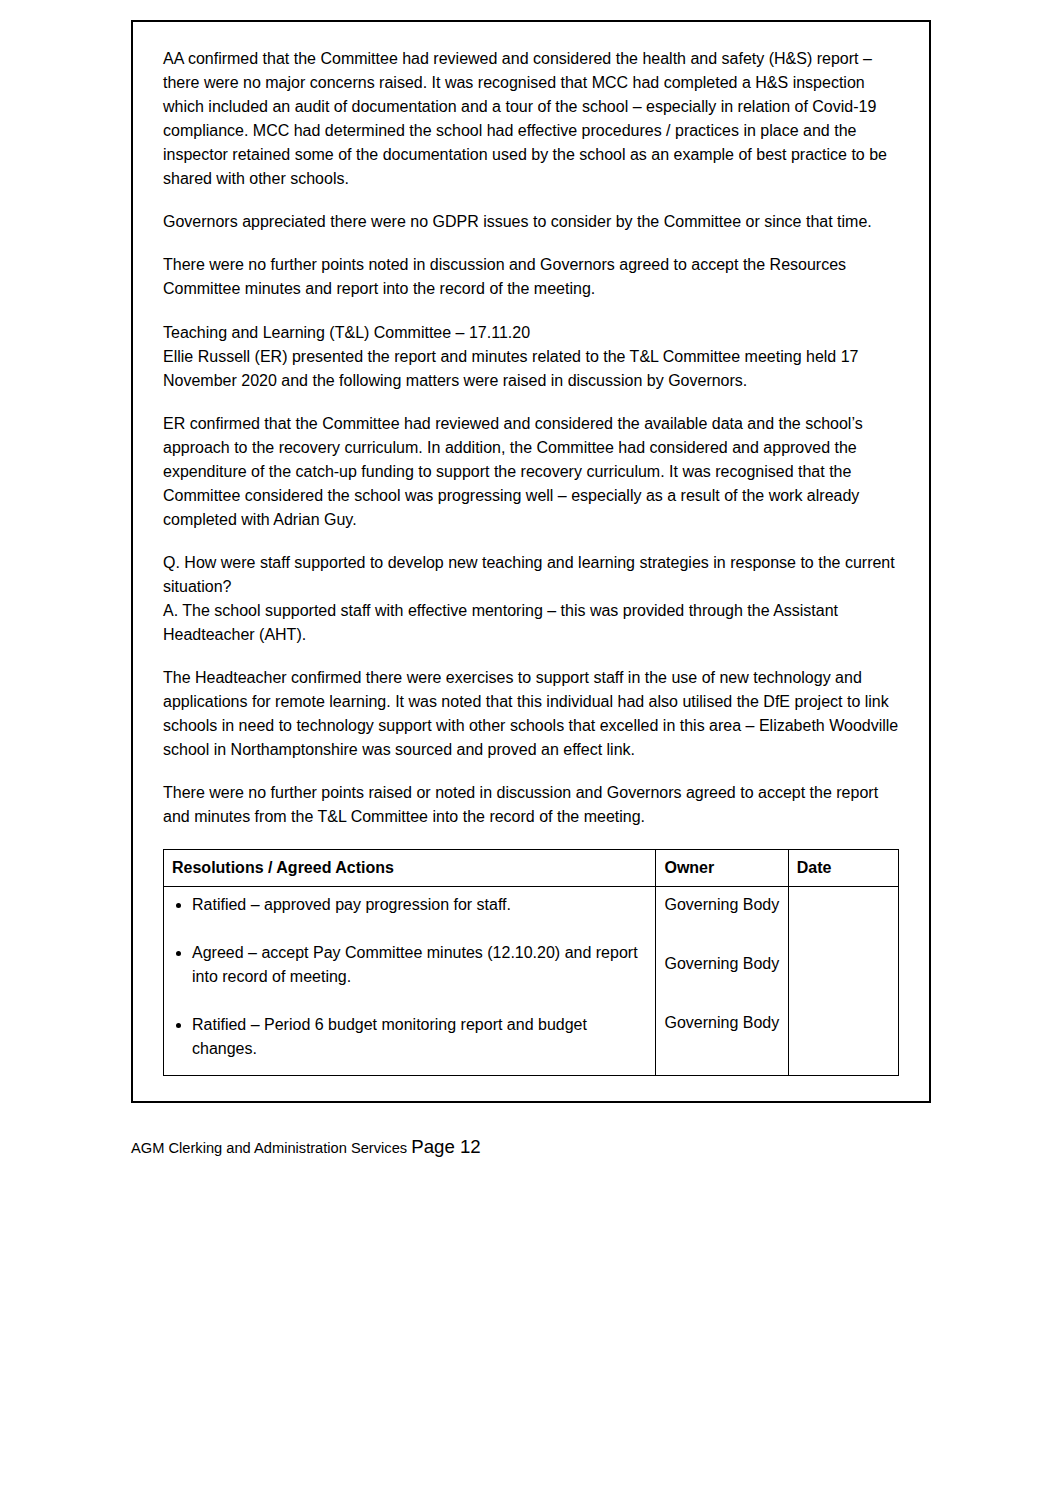AA confirmed that the Committee had reviewed and considered the health and safety (H&S) report – there were no major concerns raised. It was recognised that MCC had completed a H&S inspection which included an audit of documentation and a tour of the school – especially in relation of Covid-19 compliance. MCC had determined the school had effective procedures / practices in place and the inspector retained some of the documentation used by the school as an example of best practice to be shared with other schools.
Governors appreciated there were no GDPR issues to consider by the Committee or since that time.
There were no further points noted in discussion and Governors agreed to accept the Resources Committee minutes and report into the record of the meeting.
Teaching and Learning (T&L) Committee – 17.11.20
Ellie Russell (ER) presented the report and minutes related to the T&L Committee meeting held 17 November 2020 and the following matters were raised in discussion by Governors.
ER confirmed that the Committee had reviewed and considered the available data and the school’s approach to the recovery curriculum. In addition, the Committee had considered and approved the expenditure of the catch-up funding to support the recovery curriculum. It was recognised that the Committee considered the school was progressing well – especially as a result of the work already completed with Adrian Guy.
Q. How were staff supported to develop new teaching and learning strategies in response to the current situation?
A. The school supported staff with effective mentoring – this was provided through the Assistant Headteacher (AHT).
The Headteacher confirmed there were exercises to support staff in the use of new technology and applications for remote learning. It was noted that this individual had also utilised the DfE project to link schools in need to technology support with other schools that excelled in this area – Elizabeth Woodville school in Northamptonshire was sourced and proved an effect link.
There were no further points raised or noted in discussion and Governors agreed to accept the report and minutes from the T&L Committee into the record of the meeting.
| Resolutions / Agreed Actions | Owner | Date |
| --- | --- | --- |
| Ratified – approved pay progression for staff. Agreed – accept Pay Committee minutes (12.10.20) and report into record of meeting. Ratified – Period 6 budget monitoring report and budget changes. | Governing Body Governing Body Governing Body | |
AGM Clerking and Administration Services Page 12